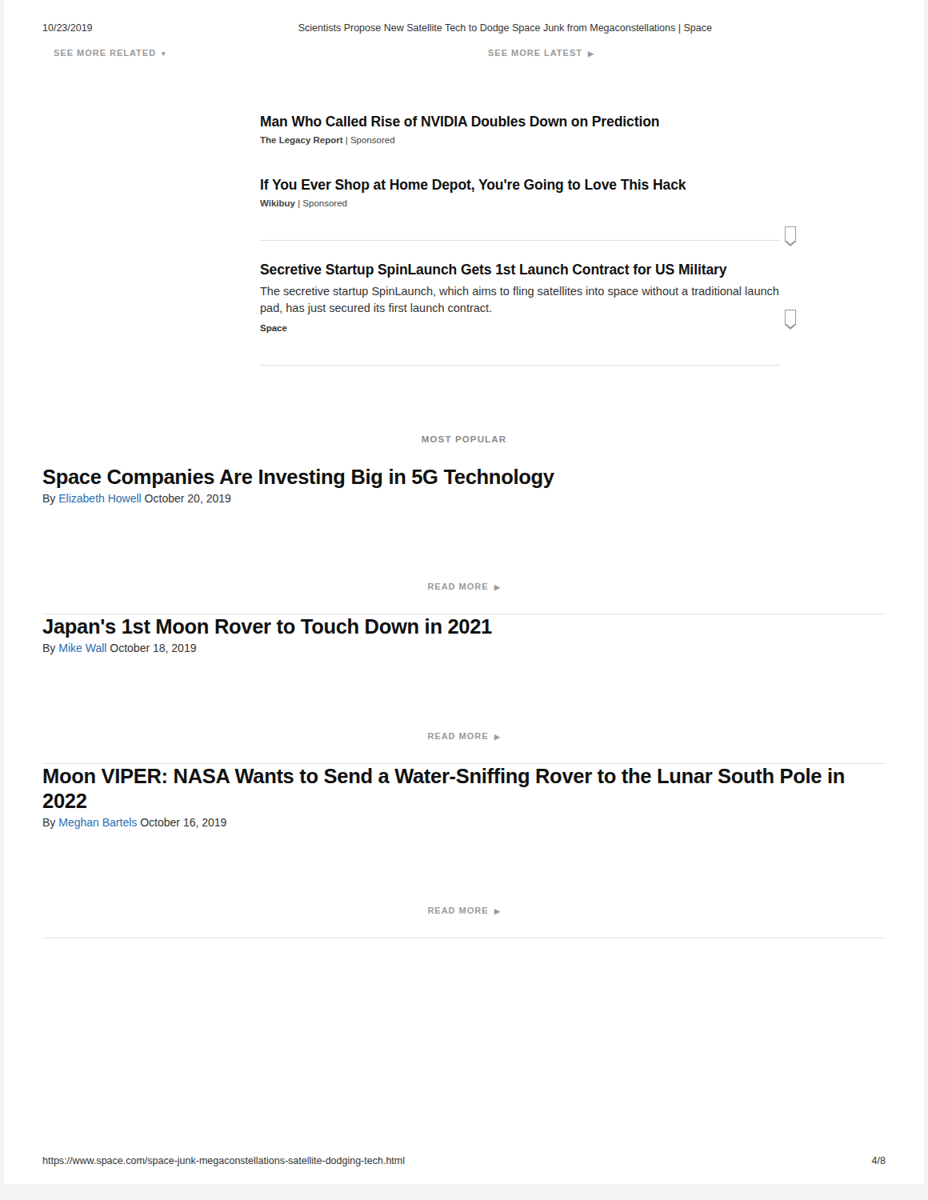10/23/2019
Scientists Propose New Satellite Tech to Dodge Space Junk from Megaconstellations | Space
SEE MORE RELATED ▾
SEE MORE LATEST ▶
Man Who Called Rise of NVIDIA Doubles Down on Prediction
The Legacy Report | Sponsored
If You Ever Shop at Home Depot, You're Going to Love This Hack
Wikibuy | Sponsored
Secretive Startup SpinLaunch Gets 1st Launch Contract for US Military
The secretive startup SpinLaunch, which aims to fling satellites into space without a traditional launch pad, has just secured its first launch contract.
Space
MOST POPULAR
Space Companies Are Investing Big in 5G Technology
By Elizabeth Howell October 20, 2019
READ MORE ▶
Japan's 1st Moon Rover to Touch Down in 2021
By Mike Wall October 18, 2019
READ MORE ▶
Moon VIPER: NASA Wants to Send a Water-Sniffing Rover to the Lunar South Pole in 2022
By Meghan Bartels October 16, 2019
READ MORE ▶
https://www.space.com/space-junk-megaconstellations-satellite-dodging-tech.html
4/8